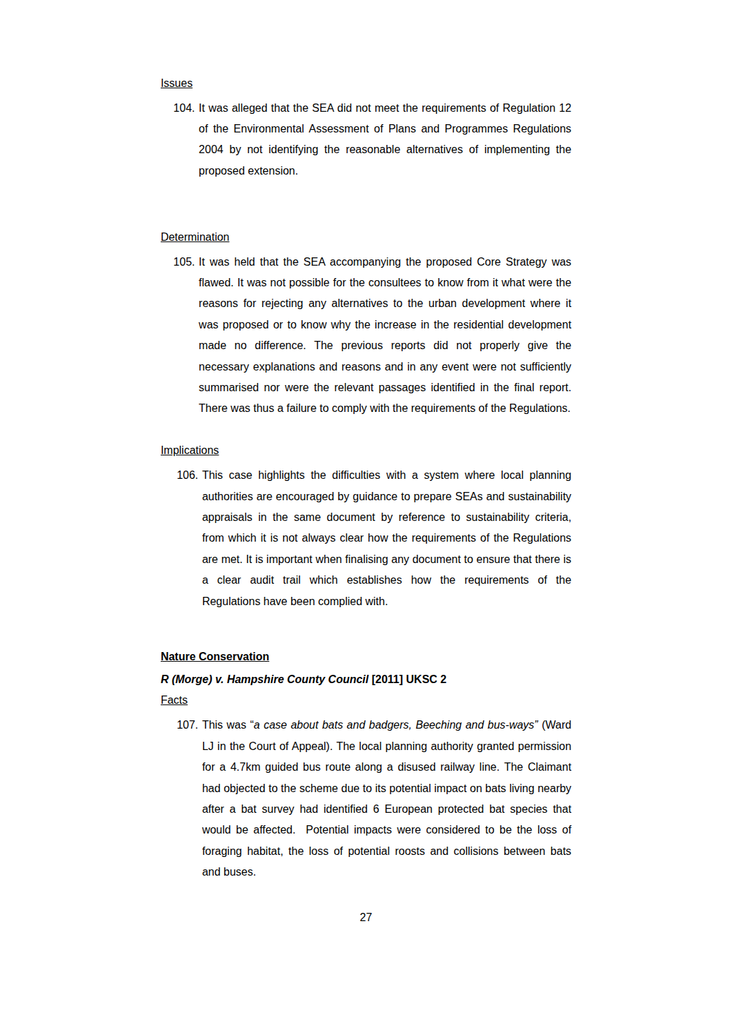Issues
104. It was alleged that the SEA did not meet the requirements of Regulation 12 of the Environmental Assessment of Plans and Programmes Regulations 2004 by not identifying the reasonable alternatives of implementing the proposed extension.
Determination
105. It was held that the SEA accompanying the proposed Core Strategy was flawed. It was not possible for the consultees to know from it what were the reasons for rejecting any alternatives to the urban development where it was proposed or to know why the increase in the residential development made no difference. The previous reports did not properly give the necessary explanations and reasons and in any event were not sufficiently summarised nor were the relevant passages identified in the final report. There was thus a failure to comply with the requirements of the Regulations.
Implications
106. This case highlights the difficulties with a system where local planning authorities are encouraged by guidance to prepare SEAs and sustainability appraisals in the same document by reference to sustainability criteria, from which it is not always clear how the requirements of the Regulations are met. It is important when finalising any document to ensure that there is a clear audit trail which establishes how the requirements of the Regulations have been complied with.
Nature Conservation
R (Morge) v. Hampshire County Council [2011] UKSC 2
Facts
107. This was “a case about bats and badgers, Beeching and bus-ways” (Ward LJ in the Court of Appeal). The local planning authority granted permission for a 4.7km guided bus route along a disused railway line. The Claimant had objected to the scheme due to its potential impact on bats living nearby after a bat survey had identified 6 European protected bat species that would be affected. Potential impacts were considered to be the loss of foraging habitat, the loss of potential roosts and collisions between bats and buses.
27